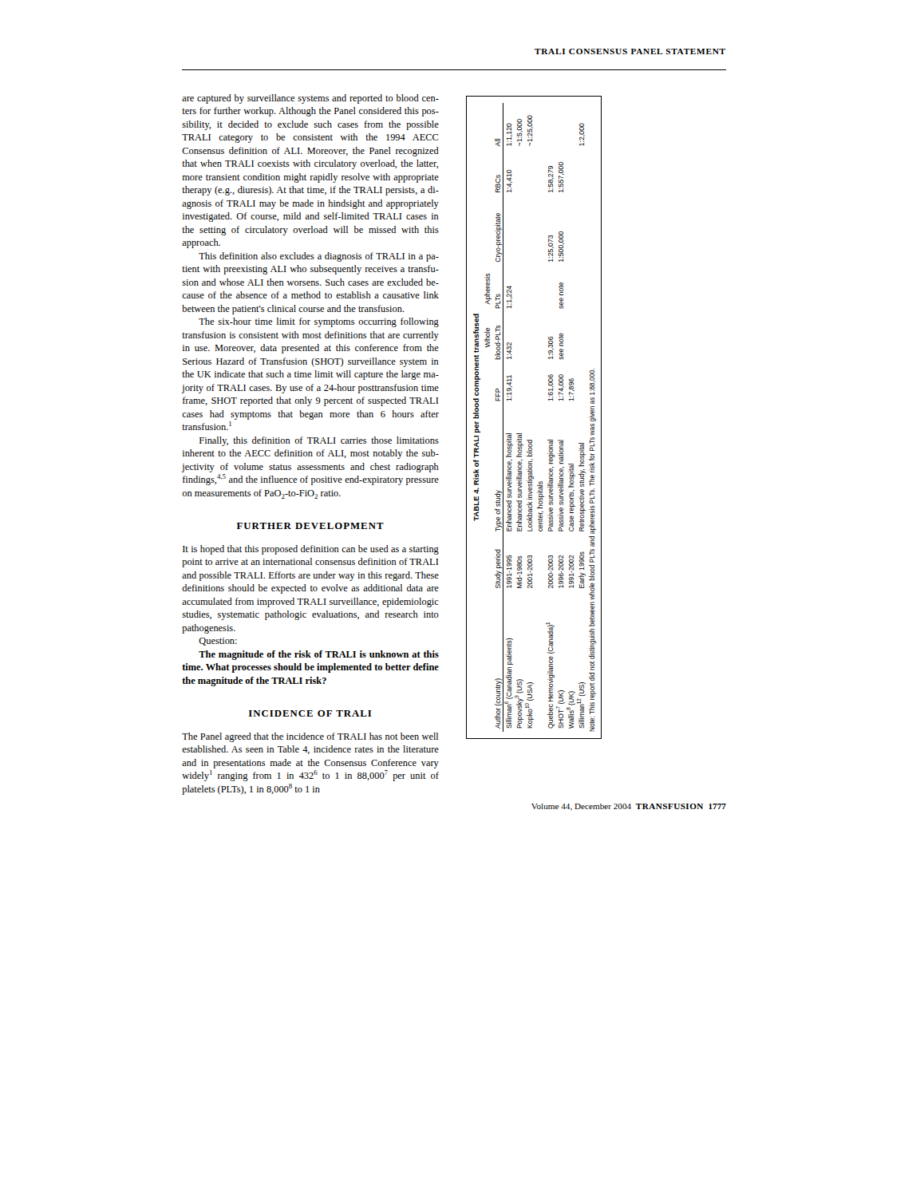TRALI Consensus Panel Statement
are captured by surveillance systems and reported to blood centers for further workup. Although the Panel considered this possibility, it decided to exclude such cases from the possible TRALI category to be consistent with the 1994 AECC Consensus definition of ALI. Moreover, the Panel recognized that when TRALI coexists with circulatory overload, the latter, more transient condition might rapidly resolve with appropriate therapy (e.g., diuresis). At that time, if the TRALI persists, a diagnosis of TRALI may be made in hindsight and appropriately investigated. Of course, mild and self-limited TRALI cases in the setting of circulatory overload will be missed with this approach.
This definition also excludes a diagnosis of TRALI in a patient with preexisting ALI who subsequently receives a transfusion and whose ALI then worsens. Such cases are excluded because of the absence of a method to establish a causative link between the patient's clinical course and the transfusion.
The six-hour time limit for symptoms occurring following transfusion is consistent with most definitions that are currently in use. Moreover, data presented at this conference from the Serious Hazard of Transfusion (SHOT) surveillance system in the UK indicate that such a time limit will capture the large majority of TRALI cases. By use of a 24-hour posttransfusion time frame, SHOT reported that only 9 percent of suspected TRALI cases had symptoms that began more than 6 hours after transfusion.1
Finally, this definition of TRALI carries those limitations inherent to the AECC definition of ALI, most notably the subjectivity of volume status assessments and chest radiograph findings,4,5 and the influence of positive end-expiratory pressure on measurements of PaO2-to-FiO2 ratio.
Further Development
It is hoped that this proposed definition can be used as a starting point to arrive at an international consensus definition of TRALI and possible TRALI. Efforts are under way in this regard. These definitions should be expected to evolve as additional data are accumulated from improved TRALI surveillance, epidemiologic studies, systematic pathologic evaluations, and research into pathogenesis.
Question:
The magnitude of the risk of TRALI is unknown at this time. What processes should be implemented to better define the magnitude of the TRALI risk?
Incidence of TRALI
The Panel agreed that the incidence of TRALI has not been well established. As seen in Table 4, incidence rates in the literature and in presentations made at the Consensus Conference vary widely1 ranging from 1 in 4326 to 1 in 88,0007 per unit of platelets (PLTs), 1 in 8,0008 to 1 in
TABLE 4. Risk of TRALI per blood component transfused
| | | | | Whole | Apheresis | | | |
| --- | --- | --- | --- | --- | --- | --- | --- | --- |
| Author (country) | Study period | Type of study | FFP | blood-PLTs | PLTs | Cryo-precipitate | RBCs | All |
| Silliman 6 (Canadian patients) | 1991-1995 | Enhanced surveillance, hospital | 1:19,411 | 1:432 | 1:1,224 | | 1:4,410 | 1:1,120 |
| Popovsky 9 (US) | Mid-1980s | Enhanced surveillance, hospital | | | | | | ~1:5,000 |
| Kopko 10 (USA) | 2001-2003 | Lookback investigation, blood | | | | | | ~1:25,000 |
| | | center, hospitals | | | | | | |
| Quebec Hemovigilance (Canada) 1 | 2000-2003 | Passive surveillance, regional | 1:61,006 | 1:9,306 | | 1:25,073 | 1:58,279 | |
| SHOT 7 (UK) | 1996-2002 | Passive surveillance, national | 1:74,000 | see note | see note | 1:500,000 | 1:557,000 | |
| Wallis 8 (UK) | 1991-2002 | Case reports, hospital | 1:7,896 | | | | | |
| Silliman 12 (US) | Early 1990s | Retrospective study, hospital | | | | | | 1:2,000 |
Note: This report did not distinguish between whole blood PLTs and apheresis PLTs. The risk for PLTs was given as 1:88,000.
Volume 44, December 2004 TRANSFUSION 1777